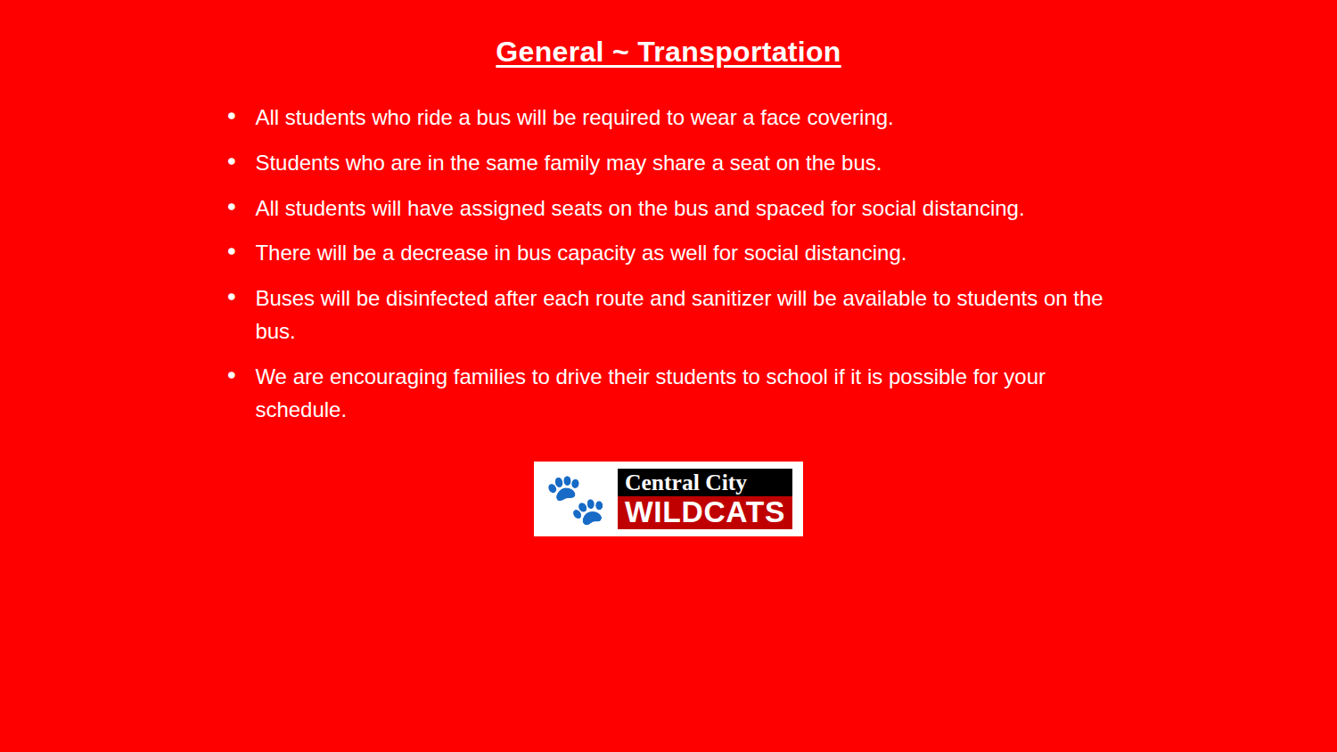General ~ Transportation
All students who ride a bus will be required to wear a face covering.
Students who are in the same family may share a seat on the bus.
All students will have assigned seats on the bus and spaced for social distancing.
There will be a decrease in bus capacity as well for social distancing.
Buses will be disinfected after each route and sanitizer will be available to students on the bus.
We are encouraging families to drive their students to school if it is possible for your schedule.
🐾 Central City WILDCATS